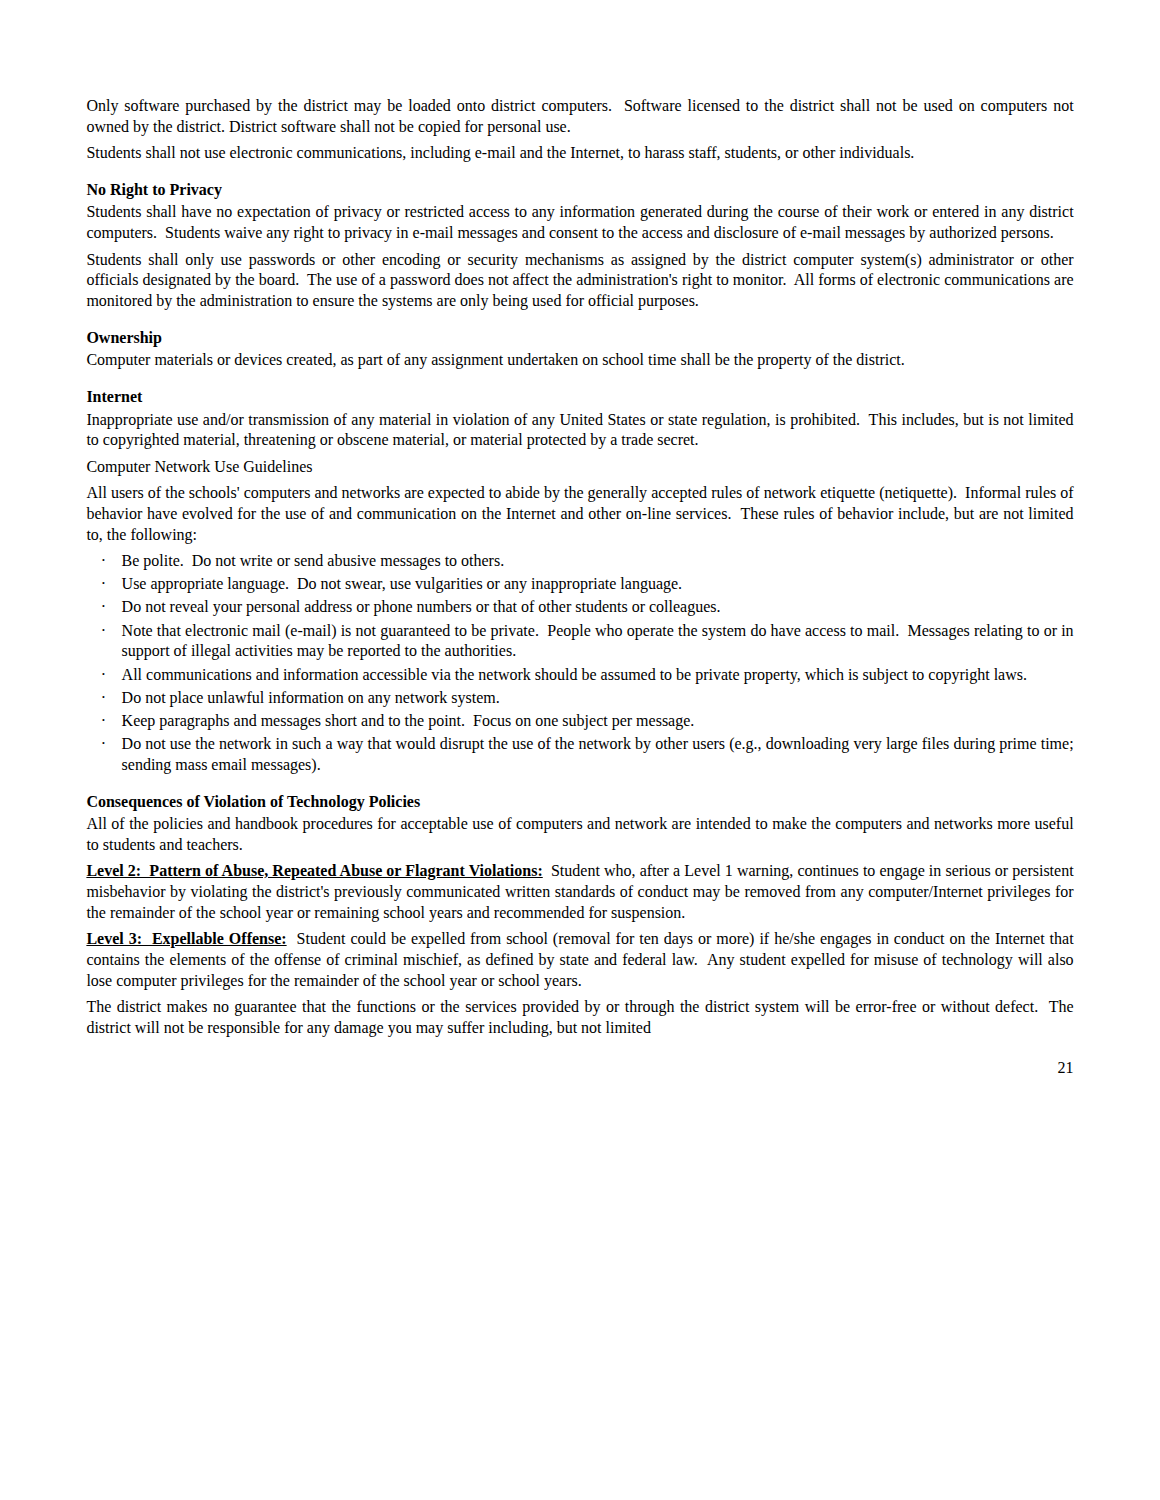Only software purchased by the district may be loaded onto district computers. Software licensed to the district shall not be used on computers not owned by the district. District software shall not be copied for personal use.
Students shall not use electronic communications, including e-mail and the Internet, to harass staff, students, or other individuals.
No Right to Privacy
Students shall have no expectation of privacy or restricted access to any information generated during the course of their work or entered in any district computers. Students waive any right to privacy in e-mail messages and consent to the access and disclosure of e-mail messages by authorized persons.
Students shall only use passwords or other encoding or security mechanisms as assigned by the district computer system(s) administrator or other officials designated by the board. The use of a password does not affect the administration's right to monitor. All forms of electronic communications are monitored by the administration to ensure the systems are only being used for official purposes.
Ownership
Computer materials or devices created, as part of any assignment undertaken on school time shall be the property of the district.
Internet
Inappropriate use and/or transmission of any material in violation of any United States or state regulation, is prohibited. This includes, but is not limited to copyrighted material, threatening or obscene material, or material protected by a trade secret.
Computer Network Use Guidelines
All users of the schools' computers and networks are expected to abide by the generally accepted rules of network etiquette (netiquette). Informal rules of behavior have evolved for the use of and communication on the Internet and other on-line services. These rules of behavior include, but are not limited to, the following:
Be polite. Do not write or send abusive messages to others.
Use appropriate language. Do not swear, use vulgarities or any inappropriate language.
Do not reveal your personal address or phone numbers or that of other students or colleagues.
Note that electronic mail (e-mail) is not guaranteed to be private. People who operate the system do have access to mail. Messages relating to or in support of illegal activities may be reported to the authorities.
All communications and information accessible via the network should be assumed to be private property, which is subject to copyright laws.
Do not place unlawful information on any network system.
Keep paragraphs and messages short and to the point. Focus on one subject per message.
Do not use the network in such a way that would disrupt the use of the network by other users (e.g., downloading very large files during prime time; sending mass email messages).
Consequences of Violation of Technology Policies
All of the policies and handbook procedures for acceptable use of computers and network are intended to make the computers and networks more useful to students and teachers.
Level 2: Pattern of Abuse, Repeated Abuse or Flagrant Violations: Student who, after a Level 1 warning, continues to engage in serious or persistent misbehavior by violating the district's previously communicated written standards of conduct may be removed from any computer/Internet privileges for the remainder of the school year or remaining school years and recommended for suspension.
Level 3: Expellable Offense: Student could be expelled from school (removal for ten days or more) if he/she engages in conduct on the Internet that contains the elements of the offense of criminal mischief, as defined by state and federal law. Any student expelled for misuse of technology will also lose computer privileges for the remainder of the school year or school years.
The district makes no guarantee that the functions or the services provided by or through the district system will be error-free or without defect. The district will not be responsible for any damage you may suffer including, but not limited
21